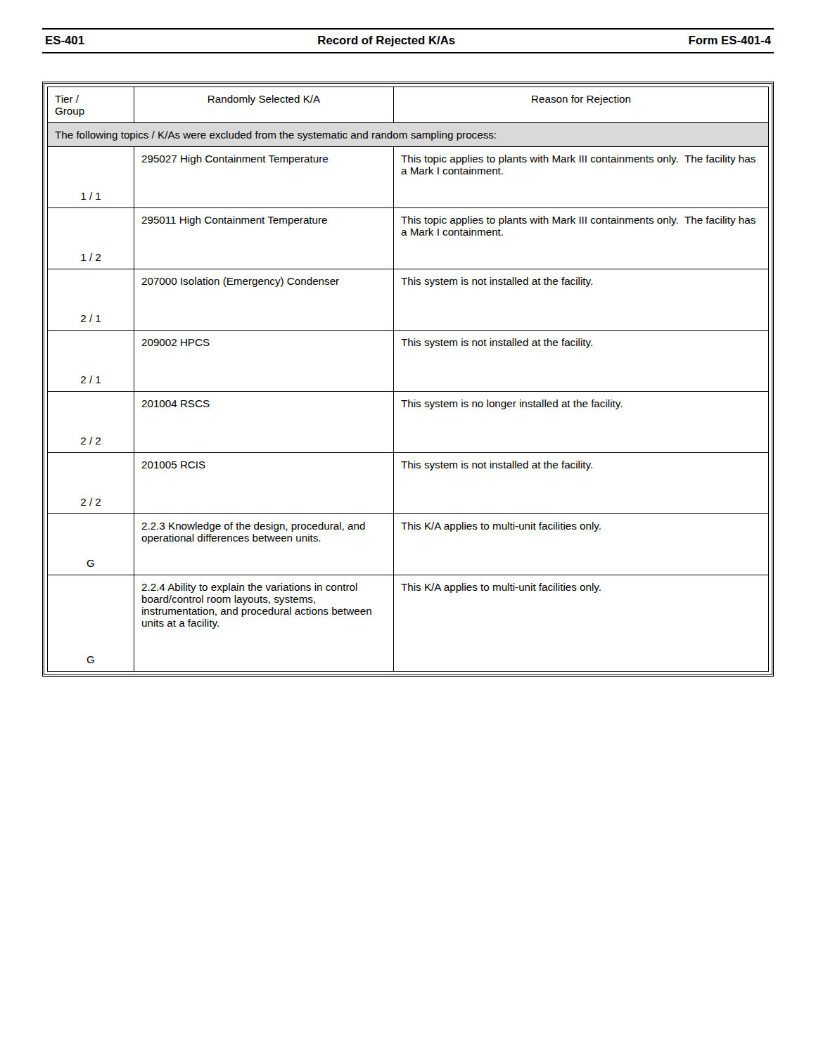ES-401 Record of Rejected K/As Form ES-401-4
| Tier / Group | Randomly Selected K/A | Reason for Rejection |
| --- | --- | --- |
| The following topics / K/As were excluded from the systematic and random sampling process: |
| 1 / 1 | 295027 High Containment Temperature | This topic applies to plants with Mark III containments only. The facility has a Mark I containment. |
| 1 / 2 | 295011 High Containment Temperature | This topic applies to plants with Mark III containments only. The facility has a Mark I containment. |
| 2 / 1 | 207000 Isolation (Emergency) Condenser | This system is not installed at the facility. |
| 2 / 1 | 209002 HPCS | This system is not installed at the facility. |
| 2 / 2 | 201004 RSCS | This system is no longer installed at the facility. |
| 2 / 2 | 201005 RCIS | This system is not installed at the facility. |
| G | 2.2.3 Knowledge of the design, procedural, and operational differences between units. | This K/A applies to multi-unit facilities only. |
| G | 2.2.4 Ability to explain the variations in control board/control room layouts, systems, instrumentation, and procedural actions between units at a facility. | This K/A applies to multi-unit facilities only. |